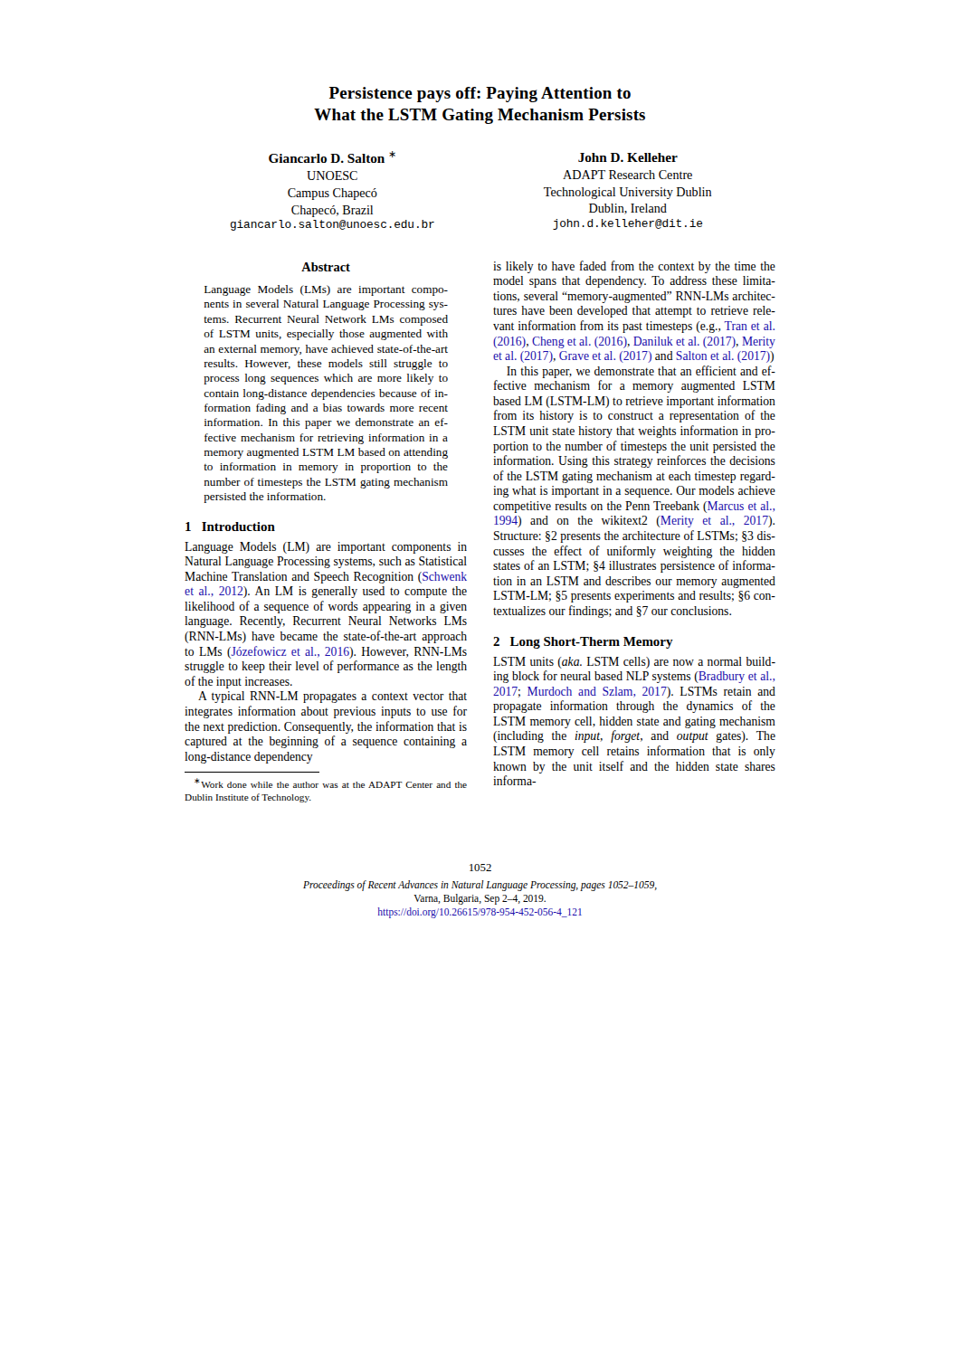Persistence pays off: Paying Attention to
What the LSTM Gating Mechanism Persists
Giancarlo D. Salton ∗
UNOESC
Campus Chapecó
Chapecó, Brazil
giancarlo.salton@unoesc.edu.br
John D. Kelleher
ADAPT Research Centre
Technological University Dublin
Dublin, Ireland
john.d.kelleher@dit.ie
Abstract
Language Models (LMs) are important components in several Natural Language Processing systems. Recurrent Neural Network LMs composed of LSTM units, especially those augmented with an external memory, have achieved state-of-the-art results. However, these models still struggle to process long sequences which are more likely to contain long-distance dependencies because of information fading and a bias towards more recent information. In this paper we demonstrate an effective mechanism for retrieving information in a memory augmented LSTM LM based on attending to information in memory in proportion to the number of timesteps the LSTM gating mechanism persisted the information.
1 Introduction
Language Models (LM) are important components in Natural Language Processing systems, such as Statistical Machine Translation and Speech Recognition (Schwenk et al., 2012). An LM is generally used to compute the likelihood of a sequence of words appearing in a given language. Recently, Recurrent Neural Networks LMs (RNN-LMs) have became the state-of-the-art approach to LMs (Józefowicz et al., 2016). However, RNN-LMs struggle to keep their level of performance as the length of the input increases.
A typical RNN-LM propagates a context vector that integrates information about previous inputs to use for the next prediction. Consequently, the information that is captured at the beginning of a sequence containing a long-distance dependency
∗Work done while the author was at the ADAPT Center and the Dublin Institute of Technology.
is likely to have faded from the context by the time the model spans that dependency. To address these limitations, several “memory-augmented” RNN-LMs architectures have been developed that attempt to retrieve relevant information from its past timesteps (e.g., Tran et al. (2016), Cheng et al. (2016), Daniluk et al. (2017), Merity et al. (2017), Grave et al. (2017) and Salton et al. (2017))
In this paper, we demonstrate that an efficient and effective mechanism for a memory augmented LSTM based LM (LSTM-LM) to retrieve important information from its history is to construct a representation of the LSTM unit state history that weights information in proportion to the number of timesteps the unit persisted the information. Using this strategy reinforces the decisions of the LSTM gating mechanism at each timestep regarding what is important in a sequence. Our models achieve competitive results on the Penn Treebank (Marcus et al., 1994) and on the wikitext2 (Merity et al., 2017). Structure: §2 presents the architecture of LSTMs; §3 discusses the effect of uniformly weighting the hidden states of an LSTM; §4 illustrates persistence of information in an LSTM and describes our memory augmented LSTM-LM; §5 presents experiments and results; §6 contextualizes our findings; and §7 our conclusions.
2 Long Short-Therm Memory
LSTM units (aka. LSTM cells) are now a normal building block for neural based NLP systems (Bradbury et al., 2017; Murdoch and Szlam, 2017). LSTMs retain and propagate information through the dynamics of the LSTM memory cell, hidden state and gating mechanism (including the input, forget, and output gates). The LSTM memory cell retains information that is only known by the unit itself and the hidden state shares informa-
1052
Proceedings of Recent Advances in Natural Language Processing, pages 1052–1059,
Varna, Bulgaria, Sep 2–4, 2019.
https://doi.org/10.26615/978-954-452-056-4_121